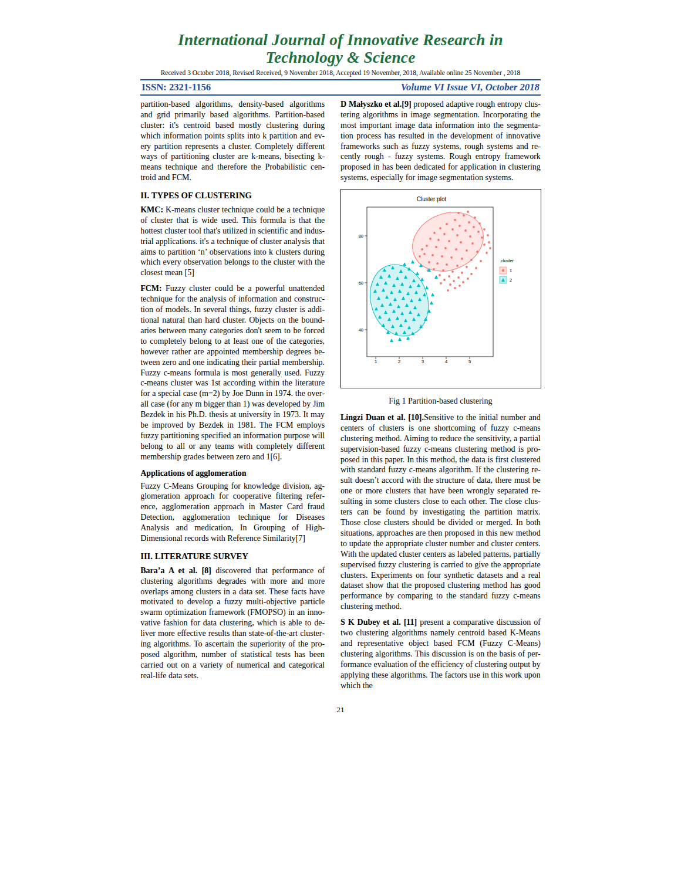International Journal of Innovative Research in Technology & Science
Received 3 October 2018, Revised Received, 9 November 2018, Accepted 19 November, 2018, Available online 25 November , 2018
ISSN: 2321-1156
Volume VI Issue VI, October 2018
partition-based algorithms, density-based algorithms and grid primarily based algorithms. Partition-based cluster: it's centroid based mostly clustering during which information points splits into k partition and every partition represents a cluster. Completely different ways of partitioning cluster are k-means, bisecting k-means technique and therefore the Probabilistic centroid and FCM.
II. TYPES OF CLUSTERING
KMC: K-means cluster technique could be a technique of cluster that is wide used. This formula is that the hottest cluster tool that's utilized in scientific and industrial applications. it's a technique of cluster analysis that aims to partition ‘n’ observations into k clusters during which every observation belongs to the cluster with the closest mean [5]
FCM: Fuzzy cluster could be a powerful unattended technique for the analysis of information and construction of models. In several things, fuzzy cluster is additional natural than hard cluster. Objects on the boundaries between many categories don't seem to be forced to completely belong to at least one of the categories, however rather are appointed membership degrees between zero and one indicating their partial membership. Fuzzy c-means formula is most generally used. Fuzzy c-means cluster was 1st according within the literature for a special case (m=2) by Joe Dunn in 1974. the overall case (for any m bigger than 1) was developed by Jim Bezdek in his Ph.D. thesis at university in 1973. It may be improved by Bezdek in 1981. The FCM employs fuzzy partitioning specified an information purpose will belong to all or any teams with completely different membership grades between zero and 1[6].
Applications of agglomeration
Fuzzy C-Means Grouping for knowledge division, agglomeration approach for cooperative filtering reference, agglomeration approach in Master Card fraud Detection, agglomeration technique for Diseases Analysis and medication, In Grouping of High-Dimensional records with Reference Similarity[7]
III. LITERATURE SURVEY
Bara’a A et al. [8] discovered that performance of clustering algorithms degrades with more and more overlaps among clusters in a data set. These facts have motivated to develop a fuzzy multi-objective particle swarm optimization framework (FMOPSO) in an innovative fashion for data clustering, which is able to deliver more effective results than state-of-the-art clustering algorithms. To ascertain the superiority of the proposed algorithm, number of statistical tests has been carried out on a variety of numerical and categorical real-life data sets.
D Małyszko et al.[9] proposed adaptive rough entropy clustering algorithms in image segmentation. Incorporating the most important image data information into the segmentation process has resulted in the development of innovative frameworks such as fuzzy systems, rough systems and recently rough - fuzzy systems. Rough entropy framework proposed in has been dedicated for application in clustering systems, especially for image segmentation systems.
Cluster plot 80 60 40 1 2 3 4 5 cluster 1 2
Fig 1 Partition-based clustering
Lingzi Duan et al. [10]. Sensitive to the initial number and centers of clusters is one shortcoming of fuzzy c-means clustering method. Aiming to reduce the sensitivity, a partial supervision-based fuzzy c-means clustering method is proposed in this paper. In this method, the data is first clustered with standard fuzzy c-means algorithm. If the clustering result doesn’t accord with the structure of data, there must be one or more clusters that have been wrongly separated resulting in some clusters close to each other. The close clusters can be found by investigating the partition matrix. Those close clusters should be divided or merged. In both situations, approaches are then proposed in this new method to update the appropriate cluster number and cluster centers. With the updated cluster centers as labeled patterns, partially supervised fuzzy clustering is carried to give the appropriate clusters. Experiments on four synthetic datasets and a real dataset show that the proposed clustering method has good performance by comparing to the standard fuzzy c-means clustering method.
S K Dubey et al. [11] present a comparative discussion of two clustering algorithms namely centroid based K-Means and representative object based FCM (Fuzzy C-Means) clustering algorithms. This discussion is on the basis of performance evaluation of the efficiency of clustering output by applying these algorithms. The factors use in this work upon which the
21